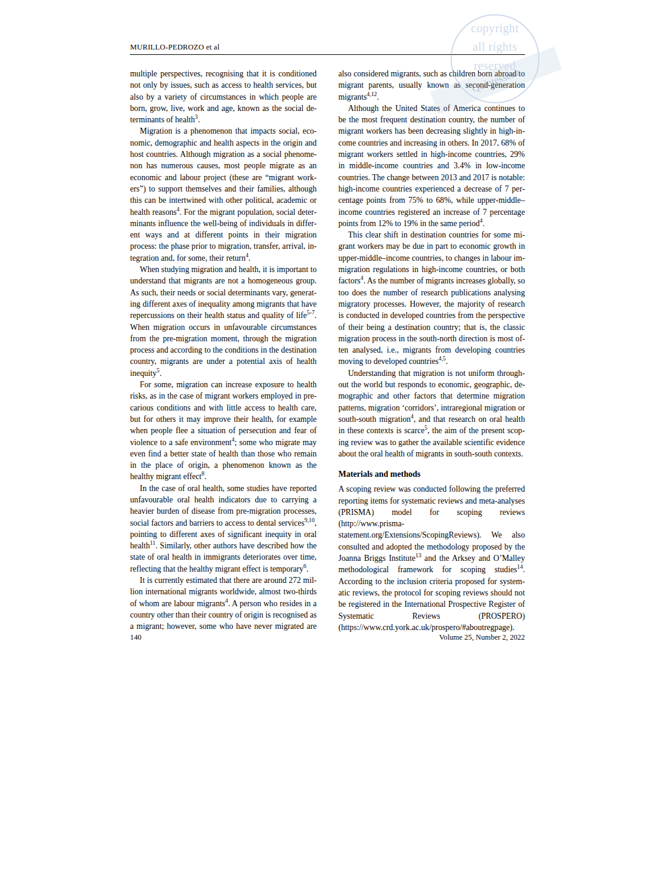copyright
all rights
reserved
Quintessenz
MURILLO-PEDROZO et al
multiple perspectives, recognising that it is conditioned not only by issues, such as access to health services, but also by a variety of circumstances in which people are born, grow, live, work and age, known as the social determinants of health3.
Migration is a phenomenon that impacts social, economic, demographic and health aspects in the origin and host countries. Although migration as a social phenomenon has numerous causes, most people migrate as an economic and labour project (these are “migrant workers”) to support themselves and their families, although this can be intertwined with other political, academic or health reasons4. For the migrant population, social determinants influence the well-being of individuals in different ways and at different points in their migration process: the phase prior to migration, transfer, arrival, integration and, for some, their return4.
When studying migration and health, it is important to understand that migrants are not a homogeneous group. As such, their needs or social determinants vary, generating different axes of inequality among migrants that have repercussions on their health status and quality of life5-7. When migration occurs in unfavourable circumstances from the pre-migration moment, through the migration process and according to the conditions in the destination country, migrants are under a potential axis of health inequity5.
For some, migration can increase exposure to health risks, as in the case of migrant workers employed in precarious conditions and with little access to health care, but for others it may improve their health, for example when people flee a situation of persecution and fear of violence to a safe environment4; some who migrate may even find a better state of health than those who remain in the place of origin, a phenomenon known as the healthy migrant effect8.
In the case of oral health, some studies have reported unfavourable oral health indicators due to carrying a heavier burden of disease from pre-migration processes, social factors and barriers to access to dental services9,10, pointing to different axes of significant inequity in oral health11. Similarly, other authors have described how the state of oral health in immigrants deteriorates over time, reflecting that the healthy migrant effect is temporary6.
It is currently estimated that there are around 272 million international migrants worldwide, almost two-thirds of whom are labour migrants4. A person who resides in a country other than their country of origin is recognised as a migrant; however, some who have never migrated are also considered migrants, such as children born abroad to migrant parents, usually known as second-generation migrants4,12.
Although the United States of America continues to be the most frequent destination country, the number of migrant workers has been decreasing slightly in high-income countries and increasing in others. In 2017, 68% of migrant workers settled in high-income countries, 29% in middle-income countries and 3.4% in low-income countries. The change between 2013 and 2017 is notable: high-income countries experienced a decrease of 7 percentage points from 75% to 68%, while upper-middle–income countries registered an increase of 7 percentage points from 12% to 19% in the same period4.
This clear shift in destination countries for some migrant workers may be due in part to economic growth in upper-middle–income countries, to changes in labour immigration regulations in high-income countries, or both factors4. As the number of migrants increases globally, so too does the number of research publications analysing migratory processes. However, the majority of research is conducted in developed countries from the perspective of their being a destination country; that is, the classic migration process in the south-north direction is most often analysed, i.e., migrants from developing countries moving to developed countries4,5.
Understanding that migration is not uniform throughout the world but responds to economic, geographic, demographic and other factors that determine migration patterns, migration ‘corridors’, intraregional migration or south-south migration4, and that research on oral health in these contexts is scarce5, the aim of the present scoping review was to gather the available scientific evidence about the oral health of migrants in south-south contexts.
Materials and methods
A scoping review was conducted following the preferred reporting items for systematic reviews and meta-analyses (PRISMA) model for scoping reviews (http://www.prisma-statement.org/Extensions/ScopingReviews). We also consulted and adopted the methodology proposed by the Joanna Briggs Institute13 and the Arksey and O’Malley methodological framework for scoping studies14. According to the inclusion criteria proposed for systematic reviews, the protocol for scoping reviews should not be registered in the International Prospective Register of Systematic Reviews (PROSPERO) (https://www.crd.york.ac.uk/prospero/#aboutregpage).
140 Volume 25, Number 2, 2022